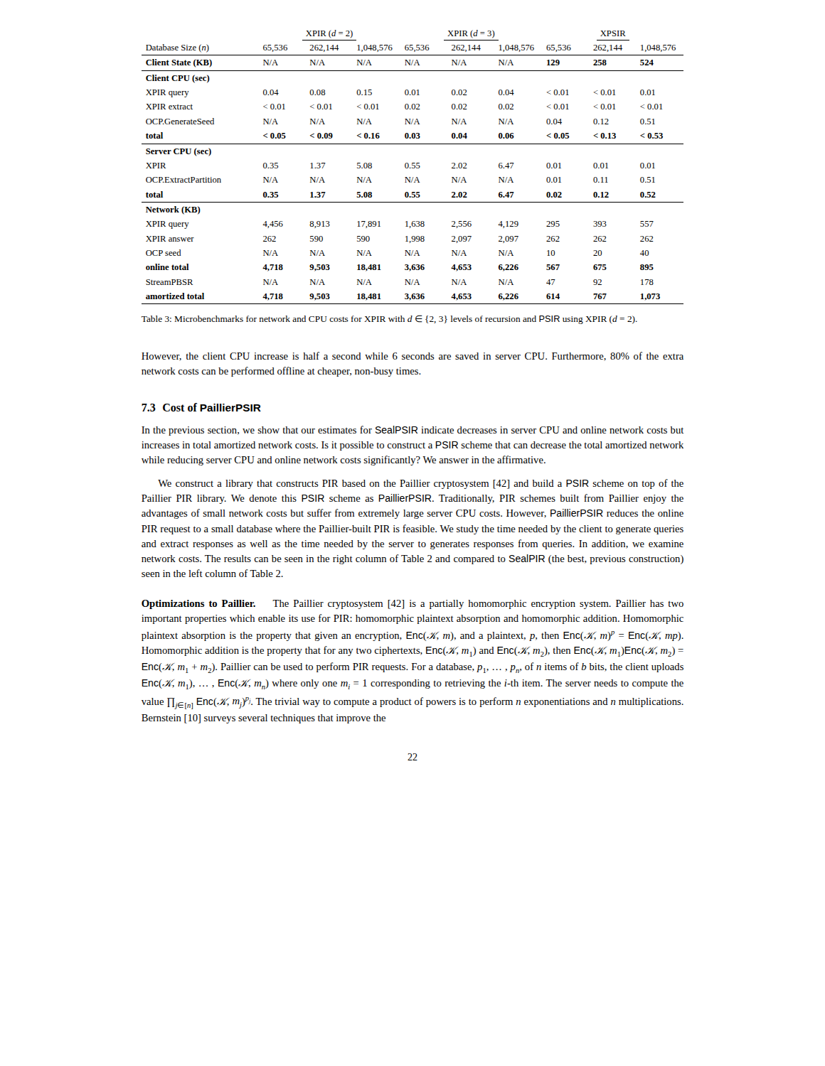Table 3: Microbenchmarks for network and CPU costs for XPIR with d ∈ {2, 3} levels of recursion and PSIR using XPIR ( d = 2).
| | XPIR ( d = 2) | XPIR ( d = 3) | XPSIR |
| --- | --- | --- | --- |
| Database Size ( n ) | 65,536 | 262,144 | 1,048,576 | 65,536 | 262,144 | 1,048,576 | 65,536 | 262,144 | 1,048,576 |
| Client State (KB) | N/A | N/A | N/A | N/A | N/A | N/A | 129 | 258 | 524 |
| Client CPU (sec) | |
| XPIR query | 0.04 | 0.08 | 0.15 | 0.01 | 0.02 | 0.04 | < 0.01 | < 0.01 | 0.01 |
| XPIR extract | < 0.01 | < 0.01 | < 0.01 | 0.02 | 0.02 | 0.02 | < 0.01 | < 0.01 | < 0.01 |
| OCP.GenerateSeed | N/A | N/A | N/A | N/A | N/A | N/A | 0.04 | 0.12 | 0.51 |
| total | < 0.05 | < 0.09 | < 0.16 | 0.03 | 0.04 | 0.06 | < 0.05 | < 0.13 | < 0.53 |
| Server CPU (sec) | |
| XPIR | 0.35 | 1.37 | 5.08 | 0.55 | 2.02 | 6.47 | 0.01 | 0.01 | 0.01 |
| OCP.ExtractPartition | N/A | N/A | N/A | N/A | N/A | N/A | 0.01 | 0.11 | 0.51 |
| total | 0.35 | 1.37 | 5.08 | 0.55 | 2.02 | 6.47 | 0.02 | 0.12 | 0.52 |
| Network (KB) | |
| XPIR query | 4,456 | 8,913 | 17,891 | 1,638 | 2,556 | 4,129 | 295 | 393 | 557 |
| XPIR answer | 262 | 590 | 590 | 1,998 | 2,097 | 2,097 | 262 | 262 | 262 |
| OCP seed | N/A | N/A | N/A | N/A | N/A | N/A | 10 | 20 | 40 |
| online total | 4,718 | 9,503 | 18,481 | 3,636 | 4,653 | 6,226 | 567 | 675 | 895 |
| StreamPBSR | N/A | N/A | N/A | N/A | N/A | N/A | 47 | 92 | 178 |
| amortized total | 4,718 | 9,503 | 18,481 | 3,636 | 4,653 | 6,226 | 614 | 767 | 1,073 |
However, the client CPU increase is half a second while 6 seconds are saved in server CPU. Furthermore, 80% of the extra network costs can be performed offline at cheaper, non-busy times.
7.3 Cost of PaillierPSIR
In the previous section, we show that our estimates for SealPSIR indicate decreases in server CPU and online network costs but increases in total amortized network costs. Is it possible to construct a PSIR scheme that can decrease the total amortized network while reducing server CPU and online network costs significantly? We answer in the affirmative.
We construct a library that constructs PIR based on the Paillier cryptosystem [42] and build a PSIR scheme on top of the Paillier PIR library. We denote this PSIR scheme as PaillierPSIR. Traditionally, PIR schemes built from Paillier enjoy the advantages of small network costs but suffer from extremely large server CPU costs. However, PaillierPSIR reduces the online PIR request to a small database where the Paillier-built PIR is feasible. We study the time needed by the client to generate queries and extract responses as well as the time needed by the server to generates responses from queries. In addition, we examine network costs. The results can be seen in the right column of Table 2 and compared to SealPIR (the best, previous construction) seen in the left column of Table 2.
Optimizations to Paillier. The Paillier cryptosystem [42] is a partially homomorphic encryption system. Paillier has two important properties which enable its use for PIR: homomorphic plaintext absorption and homomorphic addition. Homomorphic plaintext absorption is the property that given an encryption, Enc(𝒦, m), and a plaintext, p, then Enc(𝒦, m)p = Enc(𝒦, mp). Homomorphic addition is the property that for any two ciphertexts, Enc(𝒦, m1) and Enc(𝒦, m2), then Enc(𝒦, m1)Enc(𝒦, m2) = Enc(𝒦, m1 + m2). Paillier can be used to perform PIR requests. For a database, p1, … , pn, of n items of b bits, the client uploads Enc(𝒦, m1), … , Enc(𝒦, mn) where only one mi = 1 corresponding to retrieving the i-th item. The server needs to compute the value ∏j∈[n] Enc(𝒦, mj)pj. The trivial way to compute a product of powers is to perform n exponentiations and n multiplications. Bernstein [10] surveys several techniques that improve the
22